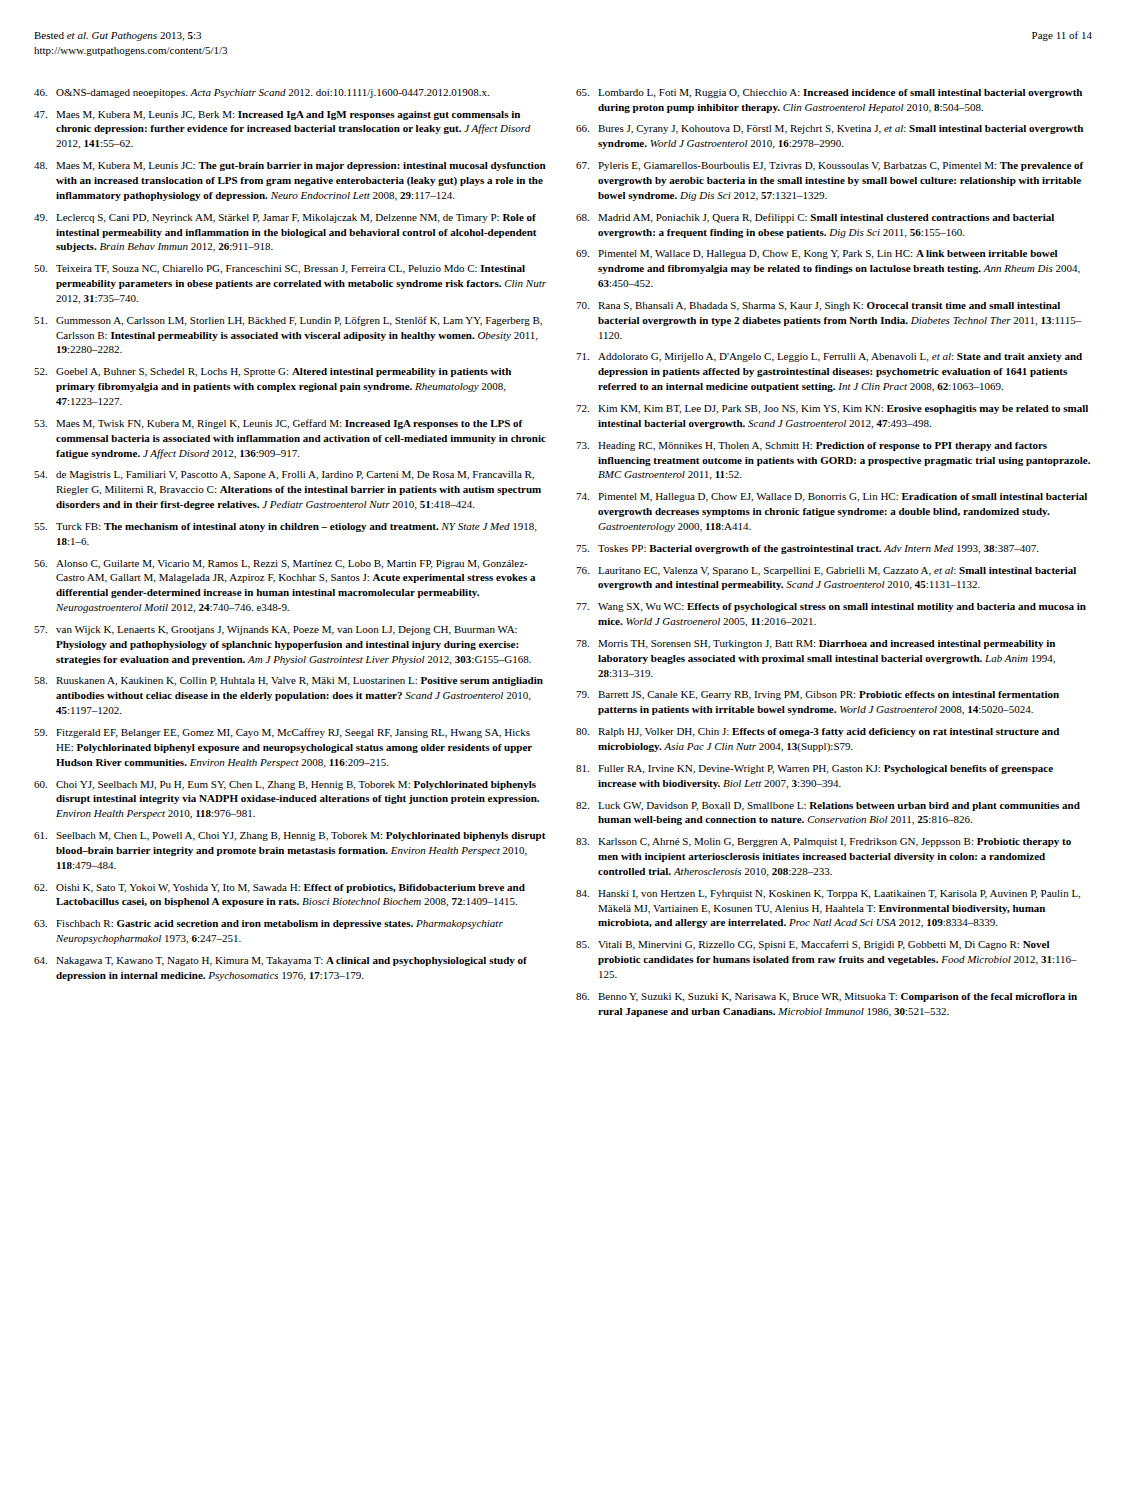Bested et al. Gut Pathogens 2013, 5:3
http://www.gutpathogens.com/content/5/1/3
Page 11 of 14
46. O&NS-damaged neoepitopes. Acta Psychiatr Scand 2012. doi:10.1111/j.1600-0447.2012.01908.x.
47. Maes M, Kubera M, Leunis JC, Berk M: Increased IgA and IgM responses against gut commensals in chronic depression: further evidence for increased bacterial translocation or leaky gut. J Affect Disord 2012, 141:55–62.
48. Maes M, Kubera M, Leunis JC: The gut-brain barrier in major depression: intestinal mucosal dysfunction with an increased translocation of LPS from gram negative enterobacteria (leaky gut) plays a role in the inflammatory pathophysiology of depression. Neuro Endocrinol Lett 2008, 29:117–124.
49. Leclercq S, Cani PD, Neyrinck AM, Stärkel P, Jamar F, Mikolajczak M, Delzenne NM, de Timary P: Role of intestinal permeability and inflammation in the biological and behavioral control of alcohol-dependent subjects. Brain Behav Immun 2012, 26:911–918.
50. Teixeira TF, Souza NC, Chiarello PG, Franceschini SC, Bressan J, Ferreira CL, Peluzio Mdo C: Intestinal permeability parameters in obese patients are correlated with metabolic syndrome risk factors. Clin Nutr 2012, 31:735–740.
51. Gummesson A, Carlsson LM, Storlien LH, Bäckhed F, Lundin P, Löfgren L, Stenlöf K, Lam YY, Fagerberg B, Carlsson B: Intestinal permeability is associated with visceral adiposity in healthy women. Obesity 2011, 19:2280–2282.
52. Goebel A, Buhner S, Schedel R, Lochs H, Sprotte G: Altered intestinal permeability in patients with primary fibromyalgia and in patients with complex regional pain syndrome. Rheumatology 2008, 47:1223–1227.
53. Maes M, Twisk FN, Kubera M, Ringel K, Leunis JC, Geffard M: Increased IgA responses to the LPS of commensal bacteria is associated with inflammation and activation of cell-mediated immunity in chronic fatigue syndrome. J Affect Disord 2012, 136:909–917.
54. de Magistris L, Familiari V, Pascotto A, Sapone A, Frolli A, Iardino P, Carteni M, De Rosa M, Francavilla R, Riegler G, Militerni R, Bravaccio C: Alterations of the intestinal barrier in patients with autism spectrum disorders and in their first-degree relatives. J Pediatr Gastroenterol Nutr 2010, 51:418–424.
55. Turck FB: The mechanism of intestinal atony in children – etiology and treatment. NY State J Med 1918, 18:1–6.
56. Alonso C, Guilarte M, Vicario M, Ramos L, Rezzi S, Martínez C, Lobo B, Martin FP, Pigrau M, González-Castro AM, Gallart M, Malagelada JR, Azpiroz F, Kochhar S, Santos J: Acute experimental stress evokes a differential gender-determined increase in human intestinal macromolecular permeability. Neurogastroenterol Motil 2012, 24:740–746. e348-9.
57. van Wijck K, Lenaerts K, Grootjans J, Wijnands KA, Poeze M, van Loon LJ, Dejong CH, Buurman WA: Physiology and pathophysiology of splanchnic hypoperfusion and intestinal injury during exercise: strategies for evaluation and prevention. Am J Physiol Gastrointest Liver Physiol 2012, 303:G155–G168.
58. Ruuskanen A, Kaukinen K, Collin P, Huhtala H, Valve R, Mäki M, Luostarinen L: Positive serum antigliadin antibodies without celiac disease in the elderly population: does it matter? Scand J Gastroenterol 2010, 45:1197–1202.
59. Fitzgerald EF, Belanger EE, Gomez MI, Cayo M, McCaffrey RJ, Seegal RF, Jansing RL, Hwang SA, Hicks HE: Polychlorinated biphenyl exposure and neuropsychological status among older residents of upper Hudson River communities. Environ Health Perspect 2008, 116:209–215.
60. Choi YJ, Seelbach MJ, Pu H, Eum SY, Chen L, Zhang B, Hennig B, Toborek M: Polychlorinated biphenyls disrupt intestinal integrity via NADPH oxidase-induced alterations of tight junction protein expression. Environ Health Perspect 2010, 118:976–981.
61. Seelbach M, Chen L, Powell A, Choi YJ, Zhang B, Hennig B, Toborek M: Polychlorinated biphenyls disrupt blood–brain barrier integrity and promote brain metastasis formation. Environ Health Perspect 2010, 118:479–484.
62. Oishi K, Sato T, Yokoi W, Yoshida Y, Ito M, Sawada H: Effect of probiotics, Bifidobacterium breve and Lactobacillus casei, on bisphenol A exposure in rats. Biosci Biotechnol Biochem 2008, 72:1409–1415.
63. Fischbach R: Gastric acid secretion and iron metabolism in depressive states. Pharmakopsychiatr Neuropsychopharmakol 1973, 6:247–251.
64. Nakagawa T, Kawano T, Nagato H, Kimura M, Takayama T: A clinical and psychophysiological study of depression in internal medicine. Psychosomatics 1976, 17:173–179.
65. Lombardo L, Foti M, Ruggia O, Chiecchio A: Increased incidence of small intestinal bacterial overgrowth during proton pump inhibitor therapy. Clin Gastroenterol Hepatol 2010, 8:504–508.
66. Bures J, Cyrany J, Kohoutova D, Förstl M, Rejchrt S, Kvetina J, et al: Small intestinal bacterial overgrowth syndrome. World J Gastroenterol 2010, 16:2978–2990.
67. Pyleris E, Giamarellos-Bourboulis EJ, Tzivras D, Koussoulas V, Barbatzas C, Pimentel M: The prevalence of overgrowth by aerobic bacteria in the small intestine by small bowel culture: relationship with irritable bowel syndrome. Dig Dis Sci 2012, 57:1321–1329.
68. Madrid AM, Poniachik J, Quera R, Defilippi C: Small intestinal clustered contractions and bacterial overgrowth: a frequent finding in obese patients. Dig Dis Sci 2011, 56:155–160.
69. Pimentel M, Wallace D, Hallegua D, Chow E, Kong Y, Park S, Lin HC: A link between irritable bowel syndrome and fibromyalgia may be related to findings on lactulose breath testing. Ann Rheum Dis 2004, 63:450–452.
70. Rana S, Bhansali A, Bhadada S, Sharma S, Kaur J, Singh K: Orocecal transit time and small intestinal bacterial overgrowth in type 2 diabetes patients from North India. Diabetes Technol Ther 2011, 13:1115–1120.
71. Addolorato G, Mirijello A, D'Angelo C, Leggio L, Ferrulli A, Abenavoli L, et al: State and trait anxiety and depression in patients affected by gastrointestinal diseases: psychometric evaluation of 1641 patients referred to an internal medicine outpatient setting. Int J Clin Pract 2008, 62:1063–1069.
72. Kim KM, Kim BT, Lee DJ, Park SB, Joo NS, Kim YS, Kim KN: Erosive esophagitis may be related to small intestinal bacterial overgrowth. Scand J Gastroenterol 2012, 47:493–498.
73. Heading RC, Mönnikes H, Tholen A, Schmitt H: Prediction of response to PPI therapy and factors influencing treatment outcome in patients with GORD: a prospective pragmatic trial using pantoprazole. BMC Gastroenterol 2011, 11:52.
74. Pimentel M, Hallegua D, Chow EJ, Wallace D, Bonorris G, Lin HC: Eradication of small intestinal bacterial overgrowth decreases symptoms in chronic fatigue syndrome: a double blind, randomized study. Gastroenterology 2000, 118:A414.
75. Toskes PP: Bacterial overgrowth of the gastrointestinal tract. Adv Intern Med 1993, 38:387–407.
76. Lauritano EC, Valenza V, Sparano L, Scarpellini E, Gabrielli M, Cazzato A, et al: Small intestinal bacterial overgrowth and intestinal permeability. Scand J Gastroenterol 2010, 45:1131–1132.
77. Wang SX, Wu WC: Effects of psychological stress on small intestinal motility and bacteria and mucosa in mice. World J Gastroenerol 2005, 11:2016–2021.
78. Morris TH, Sorensen SH, Turkington J, Batt RM: Diarrhoea and increased intestinal permeability in laboratory beagles associated with proximal small intestinal bacterial overgrowth. Lab Anim 1994, 28:313–319.
79. Barrett JS, Canale KE, Gearry RB, Irving PM, Gibson PR: Probiotic effects on intestinal fermentation patterns in patients with irritable bowel syndrome. World J Gastroenterol 2008, 14:5020–5024.
80. Ralph HJ, Volker DH, Chin J: Effects of omega-3 fatty acid deficiency on rat intestinal structure and microbiology. Asia Pac J Clin Nutr 2004, 13(Suppl):S79.
81. Fuller RA, Irvine KN, Devine-Wright P, Warren PH, Gaston KJ: Psychological benefits of greenspace increase with biodiversity. Biol Lett 2007, 3:390–394.
82. Luck GW, Davidson P, Boxall D, Smallbone L: Relations between urban bird and plant communities and human well-being and connection to nature. Conservation Biol 2011, 25:816–826.
83. Karlsson C, Ahrné S, Molin G, Berggren A, Palmquist I, Fredrikson GN, Jeppsson B: Probiotic therapy to men with incipient arteriosclerosis initiates increased bacterial diversity in colon: a randomized controlled trial. Atherosclerosis 2010, 208:228–233.
84. Hanski I, von Hertzen L, Fyhrquist N, Koskinen K, Torppa K, Laatikainen T, Karisola P, Auvinen P, Paulin L, Mäkelä MJ, Vartiainen E, Kosunen TU, Alenius H, Haahtela T: Environmental biodiversity, human microbiota, and allergy are interrelated. Proc Natl Acad Sci USA 2012, 109:8334–8339.
85. Vitali B, Minervini G, Rizzello CG, Spisni E, Maccaferri S, Brigidi P, Gobbetti M, Di Cagno R: Novel probiotic candidates for humans isolated from raw fruits and vegetables. Food Microbiol 2012, 31:116–125.
86. Benno Y, Suzuki K, Suzuki K, Narisawa K, Bruce WR, Mitsuoka T: Comparison of the fecal microflora in rural Japanese and urban Canadians. Microbiol Immunol 1986, 30:521–532.